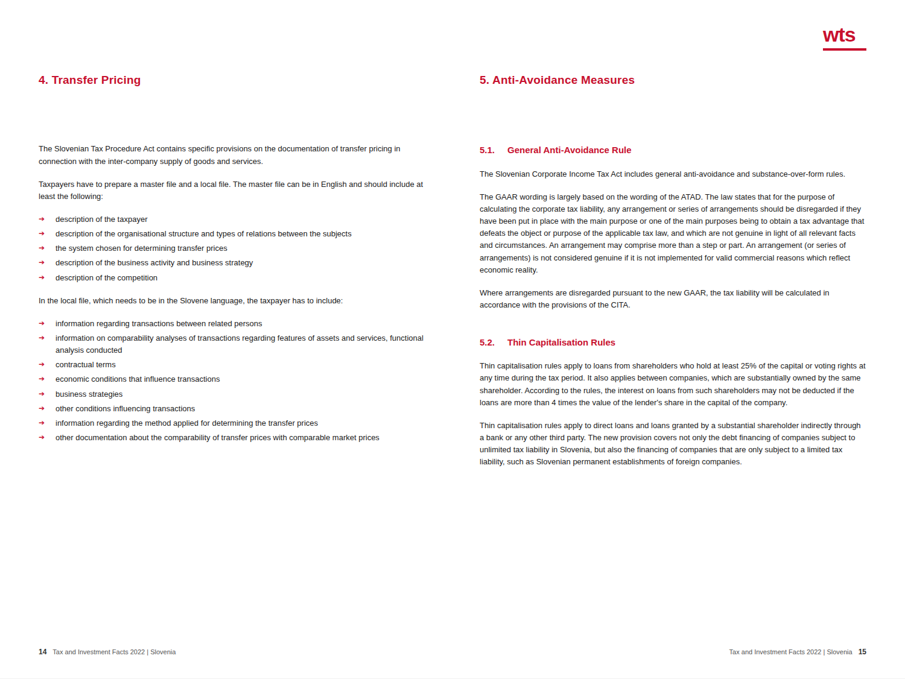wts
4. Transfer Pricing
The Slovenian Tax Procedure Act contains specific provisions on the documentation of transfer pricing in connection with the inter-company supply of goods and services.
Taxpayers have to prepare a master file and a local file. The master file can be in English and should include at least the following:
description of the taxpayer
description of the organisational structure and types of relations between the subjects
the system chosen for determining transfer prices
description of the business activity and business strategy
description of the competition
In the local file, which needs to be in the Slovene language, the taxpayer has to include:
information regarding transactions between related persons
information on comparability analyses of transactions regarding features of assets and services, functional analysis conducted
contractual terms
economic conditions that influence transactions
business strategies
other conditions influencing transactions
information regarding the method applied for determining the transfer prices
other documentation about the comparability of transfer prices with comparable market prices
5. Anti-Avoidance Measures
5.1. General Anti-Avoidance Rule
The Slovenian Corporate Income Tax Act includes general anti-avoidance and substance-over-form rules.
The GAAR wording is largely based on the wording of the ATAD. The law states that for the purpose of calculating the corporate tax liability, any arrangement or series of arrangements should be disregarded if they have been put in place with the main purpose or one of the main purposes being to obtain a tax advantage that defeats the object or purpose of the applicable tax law, and which are not genuine in light of all relevant facts and circumstances. An arrangement may comprise more than a step or part. An arrangement (or series of arrangements) is not considered genuine if it is not implemented for valid commercial reasons which reflect economic reality.
Where arrangements are disregarded pursuant to the new GAAR, the tax liability will be calculated in accordance with the provisions of the CITA.
5.2. Thin Capitalisation Rules
Thin capitalisation rules apply to loans from shareholders who hold at least 25% of the capital or voting rights at any time during the tax period. It also applies between companies, which are substantially owned by the same shareholder. According to the rules, the interest on loans from such shareholders may not be deducted if the loans are more than 4 times the value of the lender's share in the capital of the company.
Thin capitalisation rules apply to direct loans and loans granted by a substantial shareholder indirectly through a bank or any other third party. The new provision covers not only the debt financing of companies subject to unlimited tax liability in Slovenia, but also the financing of companies that are only subject to a limited tax liability, such as Slovenian permanent establishments of foreign companies.
14 Tax and Investment Facts 2022 | Slovenia
Tax and Investment Facts 2022 | Slovenia 15